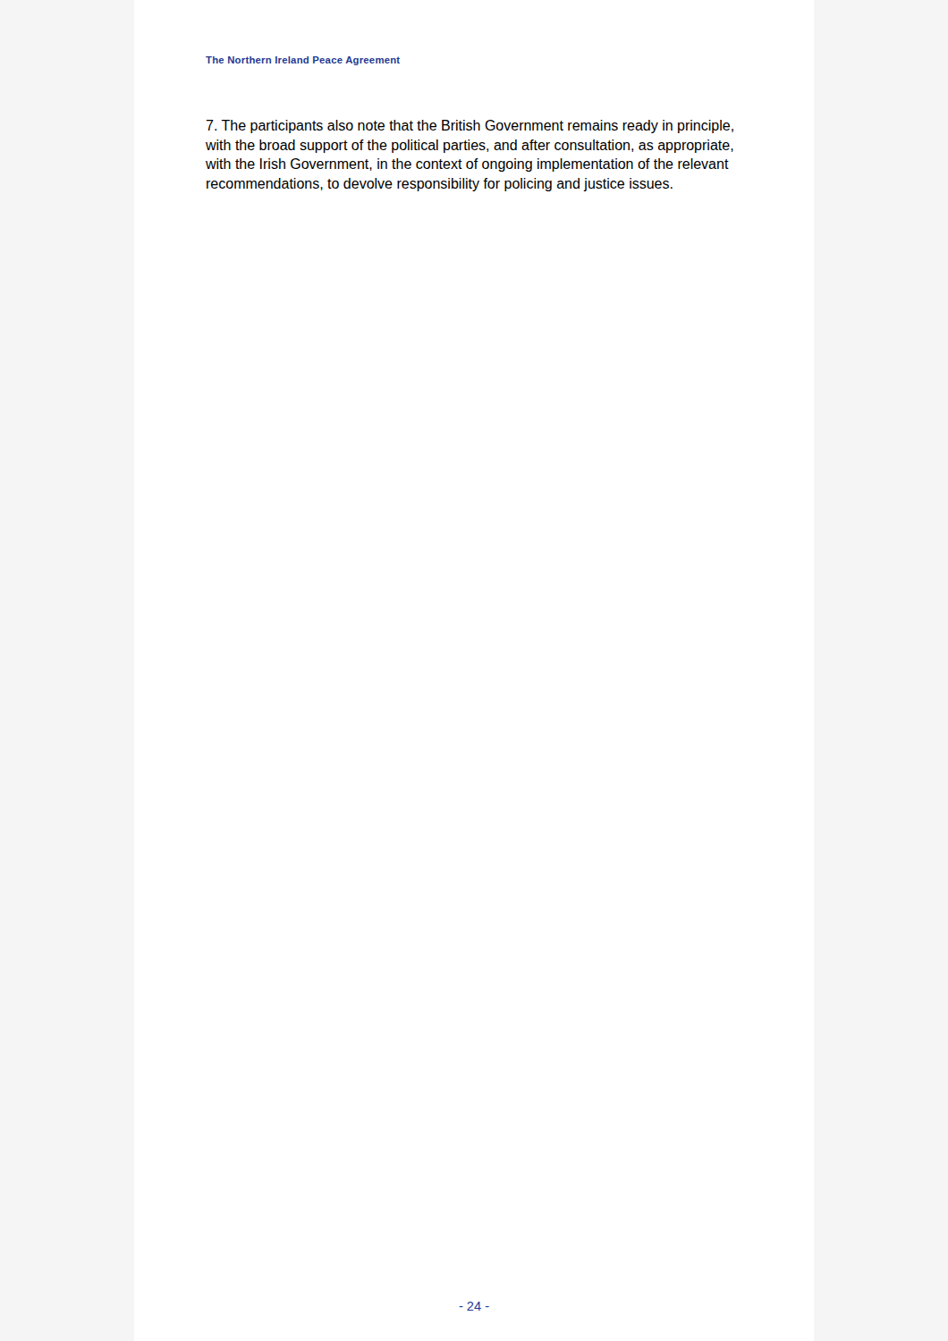The Northern Ireland Peace Agreement
7. The participants also note that the British Government remains ready in principle, with the broad support of the political parties, and after consultation, as appropriate, with the Irish Government, in the context of ongoing implementation of the relevant recommendations, to devolve responsibility for policing and justice issues.
- 24 -